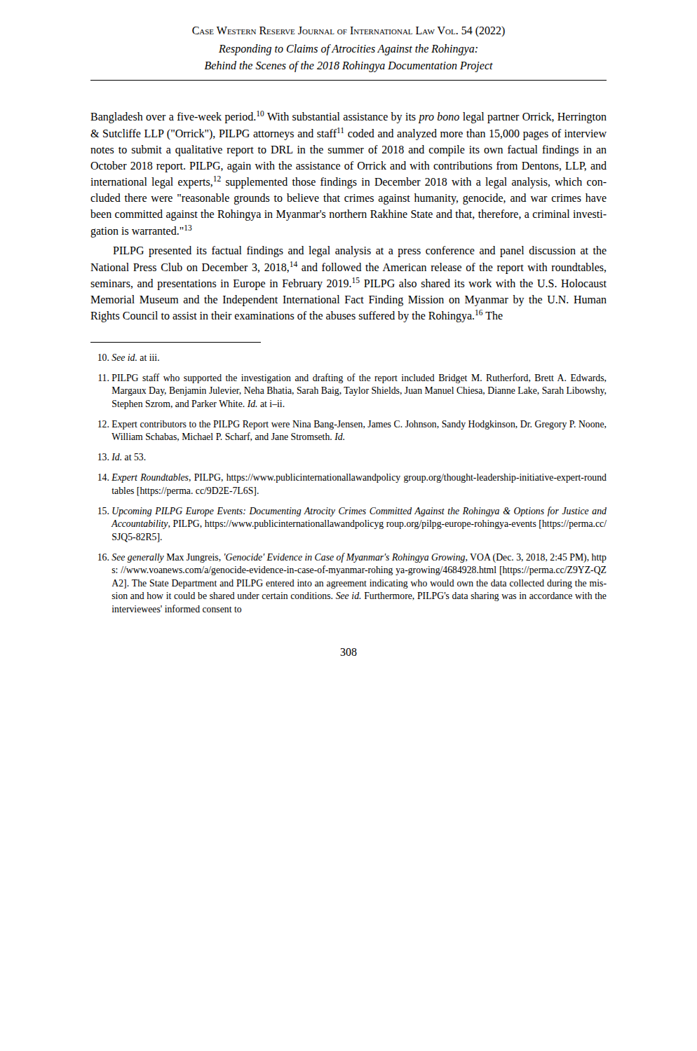Case Western Reserve Journal of International Law Vol. 54 (2022)
Responding to Claims of Atrocities Against the Rohingya:
Behind the Scenes of the 2018 Rohingya Documentation Project
Bangladesh over a five-week period.10 With substantial assistance by its pro bono legal partner Orrick, Herrington & Sutcliffe LLP ("Orrick"), PILPG attorneys and staff11 coded and analyzed more than 15,000 pages of interview notes to submit a qualitative report to DRL in the summer of 2018 and compile its own factual findings in an October 2018 report. PILPG, again with the assistance of Orrick and with contributions from Dentons, LLP, and international legal experts,12 supplemented those findings in December 2018 with a legal analysis, which concluded there were "reasonable grounds to believe that crimes against humanity, genocide, and war crimes have been committed against the Rohingya in Myanmar's northern Rakhine State and that, therefore, a criminal investigation is warranted."13
PILPG presented its factual findings and legal analysis at a press conference and panel discussion at the National Press Club on December 3, 2018,14 and followed the American release of the report with roundtables, seminars, and presentations in Europe in February 2019.15 PILPG also shared its work with the U.S. Holocaust Memorial Museum and the Independent International Fact Finding Mission on Myanmar by the U.N. Human Rights Council to assist in their examinations of the abuses suffered by the Rohingya.16 The
See id. at iii.
PILPG staff who supported the investigation and drafting of the report included Bridget M. Rutherford, Brett A. Edwards, Margaux Day, Benjamin Julevier, Neha Bhatia, Sarah Baig, Taylor Shields, Juan Manuel Chiesa, Dianne Lake, Sarah Libowshy, Stephen Szrom, and Parker White. Id. at i–ii.
Expert contributors to the PILPG Report were Nina Bang-Jensen, James C. Johnson, Sandy Hodgkinson, Dr. Gregory P. Noone, William Schabas, Michael P. Scharf, and Jane Stromseth. Id.
Id. at 53.
Expert Roundtables, PILPG, https://www.publicinternationallawandpolicy group.org/thought-leadership-initiative-expert-roundtables [https://perma. cc/9D2E-7L6S].
Upcoming PILPG Europe Events: Documenting Atrocity Crimes Committed Against the Rohingya & Options for Justice and Accountability, PILPG, https://www.publicinternationallawandpolicyg roup.org/pilpg-europe-rohingya-events [https://perma.cc/SJQ5-82R5].
See generally Max Jungreis, 'Genocide' Evidence in Case of Myanmar's Rohingya Growing, VOA (Dec. 3, 2018, 2:45 PM), https: //www.voanews.com/a/genocide-evidence-in-case-of-myanmar-rohing ya-growing/4684928.html [https://perma.cc/Z9YZ-QZA2]. The State Department and PILPG entered into an agreement indicating who would own the data collected during the mission and how it could be shared under certain conditions. See id. Furthermore, PILPG's data sharing was in accordance with the interviewees' informed consent to
308